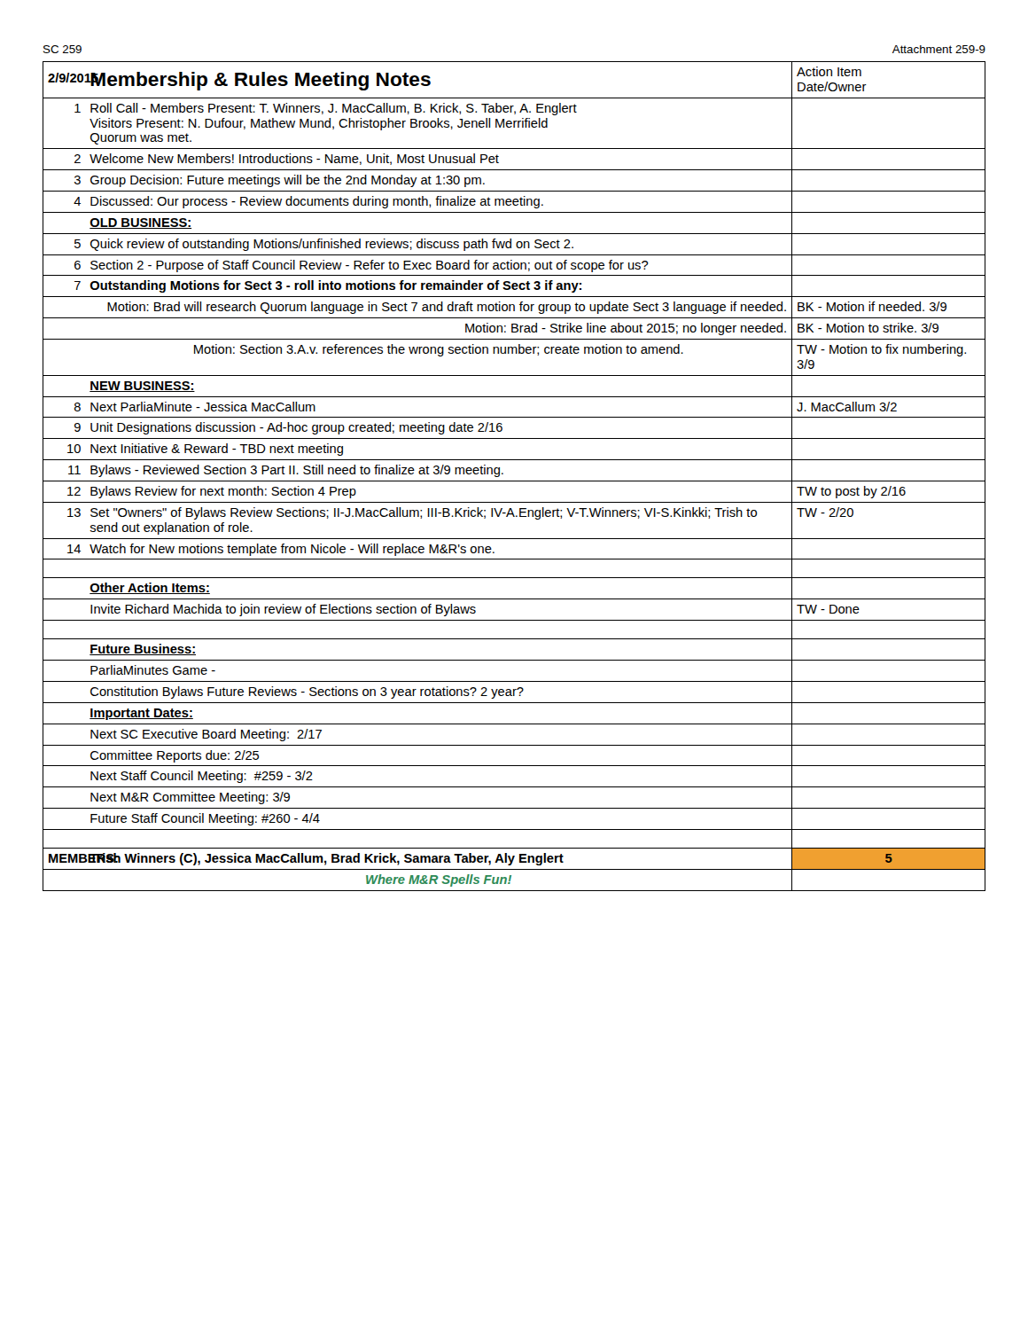SC 259
Attachment 259-9
| 2/9/2015 | Membership & Rules Meeting Notes | Action Item Date/Owner |
| 1 | Roll Call - Members Present: T. Winners, J. MacCallum, B. Krick, S. Taber, A. Englert Visitors Present: N. Dufour, Mathew Mund, Christopher Brooks, Jenell Merrifield Quorum was met. | |
| 2 | Welcome New Members! Introductions - Name, Unit, Most Unusual Pet | |
| 3 | Group Decision: Future meetings will be the 2nd Monday at 1:30 pm. | |
| 4 | Discussed: Our process - Review documents during month, finalize at meeting. | |
| | OLD BUSINESS: | |
| 5 | Quick review of outstanding Motions/unfinished reviews; discuss path fwd on Sect 2. | |
| 6 | Section 2 - Purpose of Staff Council Review - Refer to Exec Board for action; out of scope for us? | |
| 7 | Outstanding Motions for Sect 3 - roll into motions for remainder of Sect 3 if any: | |
| | Motion: Brad will research Quorum language in Sect 7 and draft motion for group to update Sect 3 language if needed. | BK - Motion if needed. 3/9 |
| | Motion: Brad - Strike line about 2015; no longer needed. | BK - Motion to strike. 3/9 |
| | Motion: Section 3.A.v. references the wrong section number; create motion to amend. | TW - Motion to fix numbering. 3/9 |
| | NEW BUSINESS: | |
| 8 | Next ParliaMinute - Jessica MacCallum | J. MacCallum 3/2 |
| 9 | Unit Designations discussion - Ad-hoc group created; meeting date 2/16 | |
| 10 | Next Initiative & Reward - TBD next meeting | |
| 11 | Bylaws - Reviewed Section 3 Part II. Still need to finalize at 3/9 meeting. | |
| 12 | Bylaws Review for next month: Section 4 Prep | TW to post by 2/16 |
| 13 | Set "Owners" of Bylaws Review Sections; II-J.MacCallum; III-B.Krick; IV-A.Englert; V-T.Winners; VI-S.Kinkki; Trish to send out explanation of role. | TW - 2/20 |
| 14 | Watch for New motions template from Nicole - Will replace M&R's one. | |
| | Other Action Items: | |
| | Invite Richard Machida to join review of Elections section of Bylaws | TW - Done |
| | Future Business: | |
| | ParliaMinutes Game - | |
| | Constitution Bylaws Future Reviews - Sections on 3 year rotations? 2 year? | |
| | Important Dates: | |
| | Next SC Executive Board Meeting: 2/17 | |
| | Committee Reports due: 2/25 | |
| | Next Staff Council Meeting: #259 - 3/2 | |
| | Next M&R Committee Meeting: 3/9 | |
| | Future Staff Council Meeting: #260 - 4/4 | |
| MEMBERS: | Trish Winners (C), Jessica MacCallum, Brad Krick, Samara Taber, Aly Englert | 5 |
| | Where M&R Spells Fun! | |